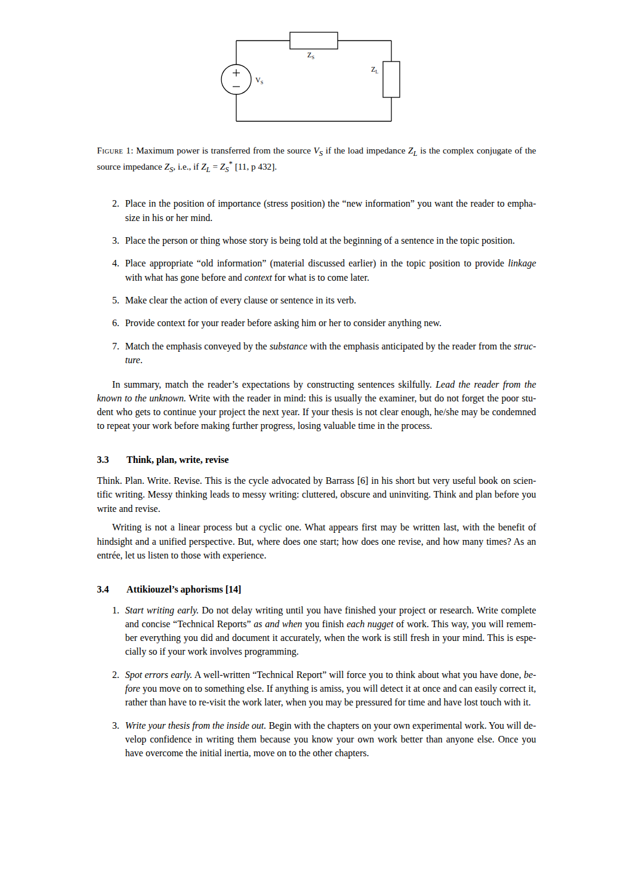ZS ZL VS
Figure 1: Maximum power is transferred from the source VS if the load impedance ZL is the complex conjugate of the source impedance ZS, i.e., if ZL = ZS* [11, p 432].
Place in the position of importance (stress position) the “new information” you want the reader to emphasize in his or her mind.
Place the person or thing whose story is being told at the beginning of a sentence in the topic position.
Place appropriate “old information” (material discussed earlier) in the topic position to provide linkage with what has gone before and context for what is to come later.
Make clear the action of every clause or sentence in its verb.
Provide context for your reader before asking him or her to consider anything new.
Match the emphasis conveyed by the substance with the emphasis anticipated by the reader from the structure.
In summary, match the reader’s expectations by constructing sentences skilfully. Lead the reader from the known to the unknown. Write with the reader in mind: this is usually the examiner, but do not forget the poor student who gets to continue your project the next year. If your thesis is not clear enough, he/she may be condemned to repeat your work before making further progress, losing valuable time in the process.
3.3 Think, plan, write, revise
Think. Plan. Write. Revise. This is the cycle advocated by Barrass [6] in his short but very useful book on scientific writing. Messy thinking leads to messy writing: cluttered, obscure and uninviting. Think and plan before you write and revise.
Writing is not a linear process but a cyclic one. What appears first may be written last, with the benefit of hindsight and a unified perspective. But, where does one start; how does one revise, and how many times? As an entrée, let us listen to those with experience.
3.4 Attikiouzel’s aphorisms [14]
Start writing early. Do not delay writing until you have finished your project or research. Write complete and concise “Technical Reports” as and when you finish each nugget of work. This way, you will remember everything you did and document it accurately, when the work is still fresh in your mind. This is especially so if your work involves programming.
Spot errors early. A well-written “Technical Report” will force you to think about what you have done, before you move on to something else. If anything is amiss, you will detect it at once and can easily correct it, rather than have to re-visit the work later, when you may be pressured for time and have lost touch with it.
Write your thesis from the inside out. Begin with the chapters on your own experimental work. You will develop confidence in writing them because you know your own work better than anyone else. Once you have overcome the initial inertia, move on to the other chapters.